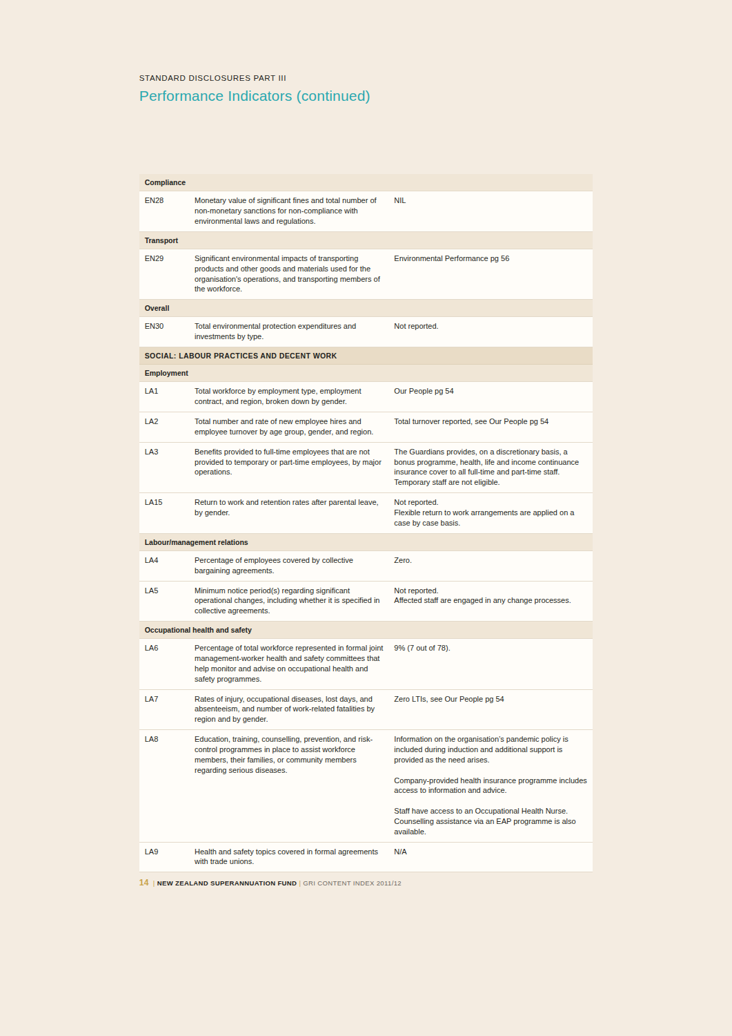Standard Disclosures Part III
Performance Indicators (continued)
| Compliance |
| EN28 | Monetary value of significant fines and total number of non-monetary sanctions for non-compliance with environmental laws and regulations. | NIL |
| Transport |
| EN29 | Significant environmental impacts of transporting products and other goods and materials used for the organisation's operations, and transporting members of the workforce. | Environmental Performance pg 56 |
| Overall |
| EN30 | Total environmental protection expenditures and investments by type. | Not reported. |
| Social: Labour Practices and Decent Work |
| Employment |
| LA1 | Total workforce by employment type, employment contract, and region, broken down by gender. | Our People pg 54 |
| LA2 | Total number and rate of new employee hires and employee turnover by age group, gender, and region. | Total turnover reported, see Our People pg 54 |
| LA3 | Benefits provided to full-time employees that are not provided to temporary or part-time employees, by major operations. | The Guardians provides, on a discretionary basis, a bonus programme, health, life and income continuance insurance cover to all full-time and part-time staff. Temporary staff are not eligible. |
| LA15 | Return to work and retention rates after parental leave, by gender. | Not reported. Flexible return to work arrangements are applied on a case by case basis. |
| Labour/management relations |
| LA4 | Percentage of employees covered by collective bargaining agreements. | Zero. |
| LA5 | Minimum notice period(s) regarding significant operational changes, including whether it is specified in collective agreements. | Not reported. Affected staff are engaged in any change processes. |
| Occupational health and safety |
| LA6 | Percentage of total workforce represented in formal joint management-worker health and safety committees that help monitor and advise on occupational health and safety programmes. | 9% (7 out of 78). |
| LA7 | Rates of injury, occupational diseases, lost days, and absenteeism, and number of work-related fatalities by region and by gender. | Zero LTIs, see Our People pg 54 |
| LA8 | Education, training, counselling, prevention, and risk-control programmes in place to assist workforce members, their families, or community members regarding serious diseases. | Information on the organisation’s pandemic policy is included during induction and additional support is provided as the need arises. Company-provided health insurance programme includes access to information and advice. Staff have access to an Occupational Health Nurse. Counselling assistance via an EAP programme is also available. |
| LA9 | Health and safety topics covered in formal agreements with trade unions. | N/A |
14| NEW ZEALAND SUPERANNUATION FUND | GRI CONTENT INDEX 2011/12